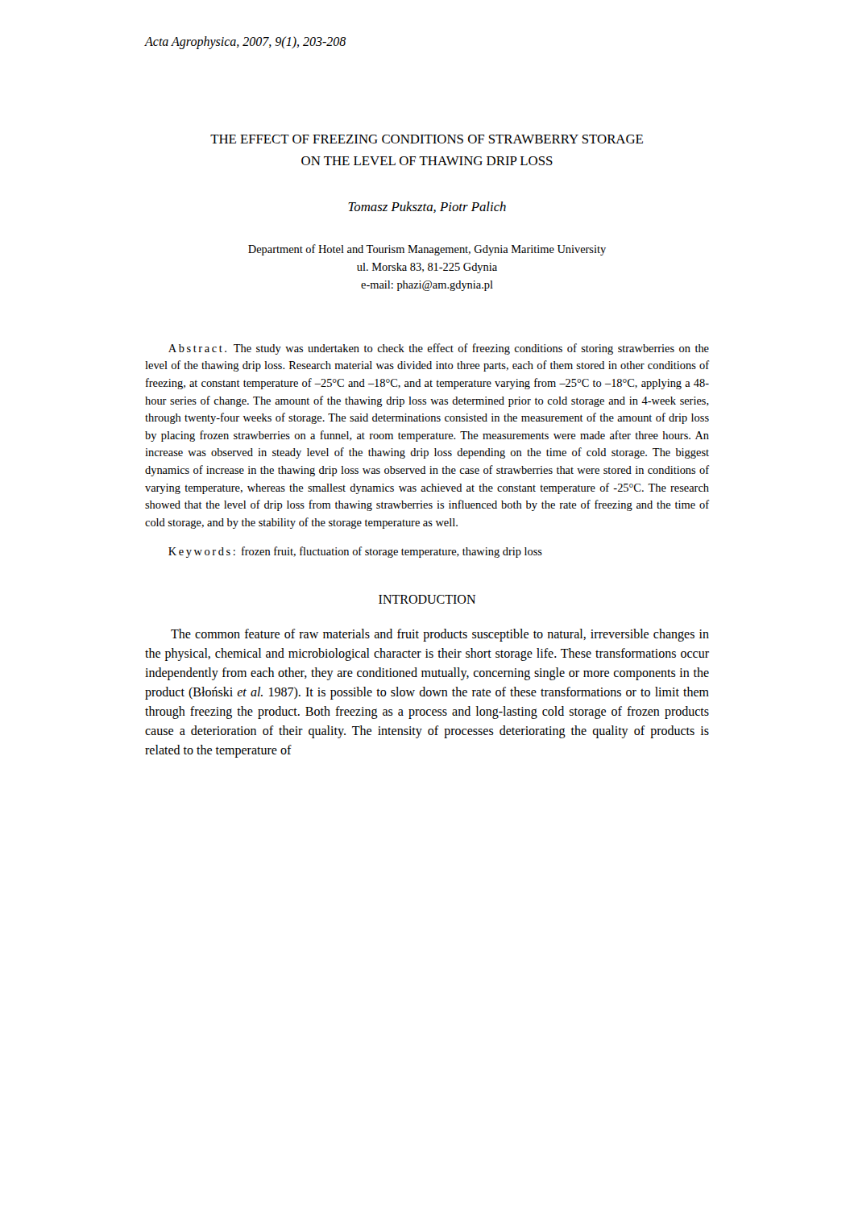Acta Agrophysica, 2007, 9(1), 203-208
The effect of freezing conditions of strawberry storage
on the level of thawing drip loss
Tomasz Pukszta, Piotr Palich
Department of Hotel and Tourism Management, Gdynia Maritime University
ul. Morska 83, 81-225 Gdynia
e-mail: phazi@am.gdynia.pl
Abstract. The study was undertaken to check the effect of freezing conditions of storing strawberries on the level of the thawing drip loss. Research material was divided into three parts, each of them stored in other conditions of freezing, at constant temperature of –25°C and –18°C, and at temperature varying from –25°C to –18°C, applying a 48-hour series of change. The amount of the thawing drip loss was determined prior to cold storage and in 4-week series, through twenty-four weeks of storage. The said determinations consisted in the measurement of the amount of drip loss by placing frozen strawberries on a funnel, at room temperature. The measurements were made after three hours. An increase was observed in steady level of the thawing drip loss depending on the time of cold storage. The biggest dynamics of increase in the thawing drip loss was observed in the case of strawberries that were stored in conditions of varying temperature, whereas the smallest dynamics was achieved at the constant temperature of -25°C. The research showed that the level of drip loss from thawing strawberries is influenced both by the rate of freezing and the time of cold storage, and by the stability of the storage temperature as well.
Keywords: frozen fruit, fluctuation of storage temperature, thawing drip loss
Introduction
The common feature of raw materials and fruit products susceptible to natural, irreversible changes in the physical, chemical and microbiological character is their short storage life. These transformations occur independently from each other, they are conditioned mutually, concerning single or more components in the product (Błoński et al. 1987). It is possible to slow down the rate of these transformations or to limit them through freezing the product. Both freezing as a process and long-lasting cold storage of frozen products cause a deterioration of their quality. The intensity of processes deteriorating the quality of products is related to the temperature of